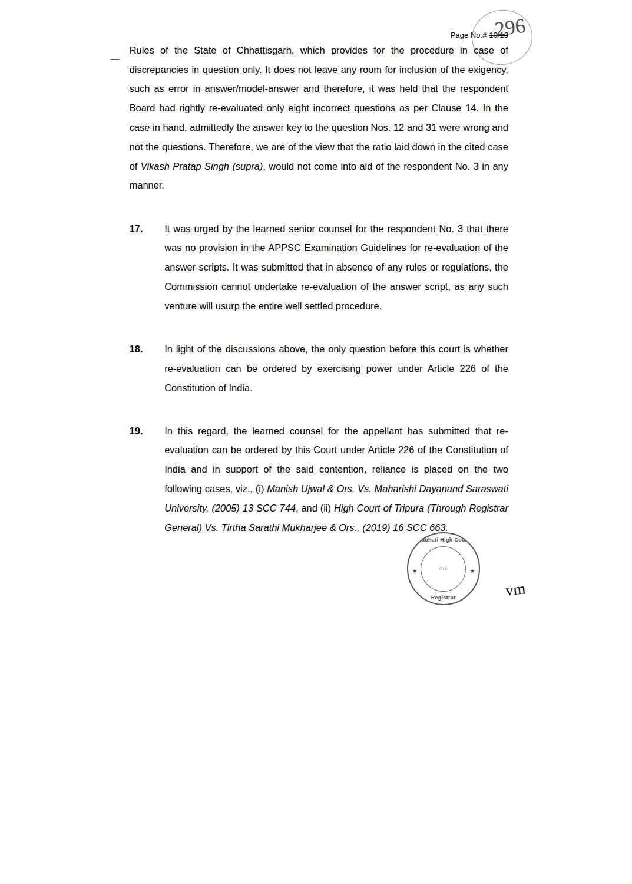296
—
Page No.# 10/13
Rules of the State of Chhattisgarh, which provides for the procedure in case of discrepancies in question only. It does not leave any room for inclusion of the exigency, such as error in answer/model-answer and therefore, it was held that the respondent Board had rightly re-evaluated only eight incorrect questions as per Clause 14. In the case in hand, admittedly the answer key to the question Nos. 12 and 31 were wrong and not the questions. Therefore, we are of the view that the ratio laid down in the cited case of Vikash Pratap Singh (supra), would not come into aid of the respondent No. 3 in any manner.
17.
It was urged by the learned senior counsel for the respondent No. 3 that there was no provision in the APPSC Examination Guidelines for re-evaluation of the answer-scripts. It was submitted that in absence of any rules or regulations, the Commission cannot undertake re-evaluation of the answer script, as any such venture will usurp the entire well settled procedure.
18.
In light of the discussions above, the only question before this court is whether re-evaluation can be ordered by exercising power under Article 226 of the Constitution of India.
19.
In this regard, the learned counsel for the appellant has submitted that re-evaluation can be ordered by this Court under Article 226 of the Constitution of India and in support of the said contention, reliance is placed on the two following cases, viz., (i) Manish Ujwal & Ors. Vs. Maharishi Dayanand Saraswati University, (2005) 13 SCC 744, and (ii) High Court of Tripura (Through Registrar General) Vs. Tirtha Sarathi Mukharjee & Ors., (2019) 16 SCC 663.
Gauhati High Court
★
★
CTC
Registrar
vm